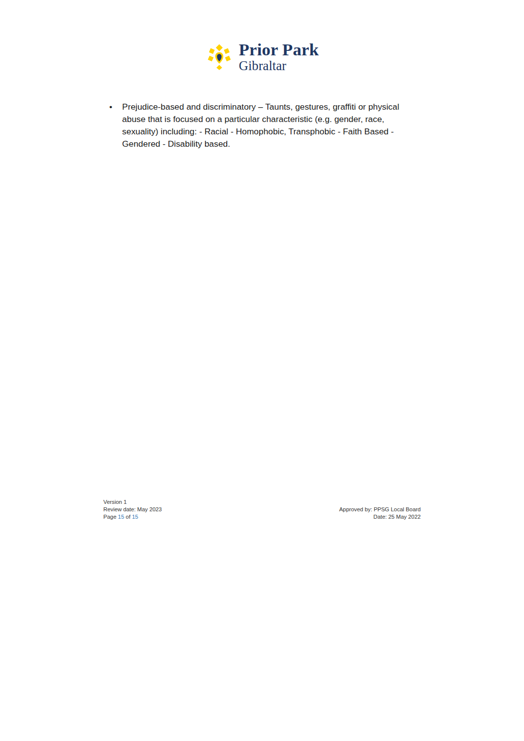Prior Park
Gibraltar
Prejudice-based and discriminatory – Taunts, gestures, graffiti or physical abuse that is focused on a particular characteristic (e.g. gender, race, sexuality) including: - Racial - Homophobic, Transphobic - Faith Based - Gendered - Disability based.
Version 1
Review date: May 2023
Page 15 of 15
Approved by: PPSG Local Board
Date: 25 May 2022